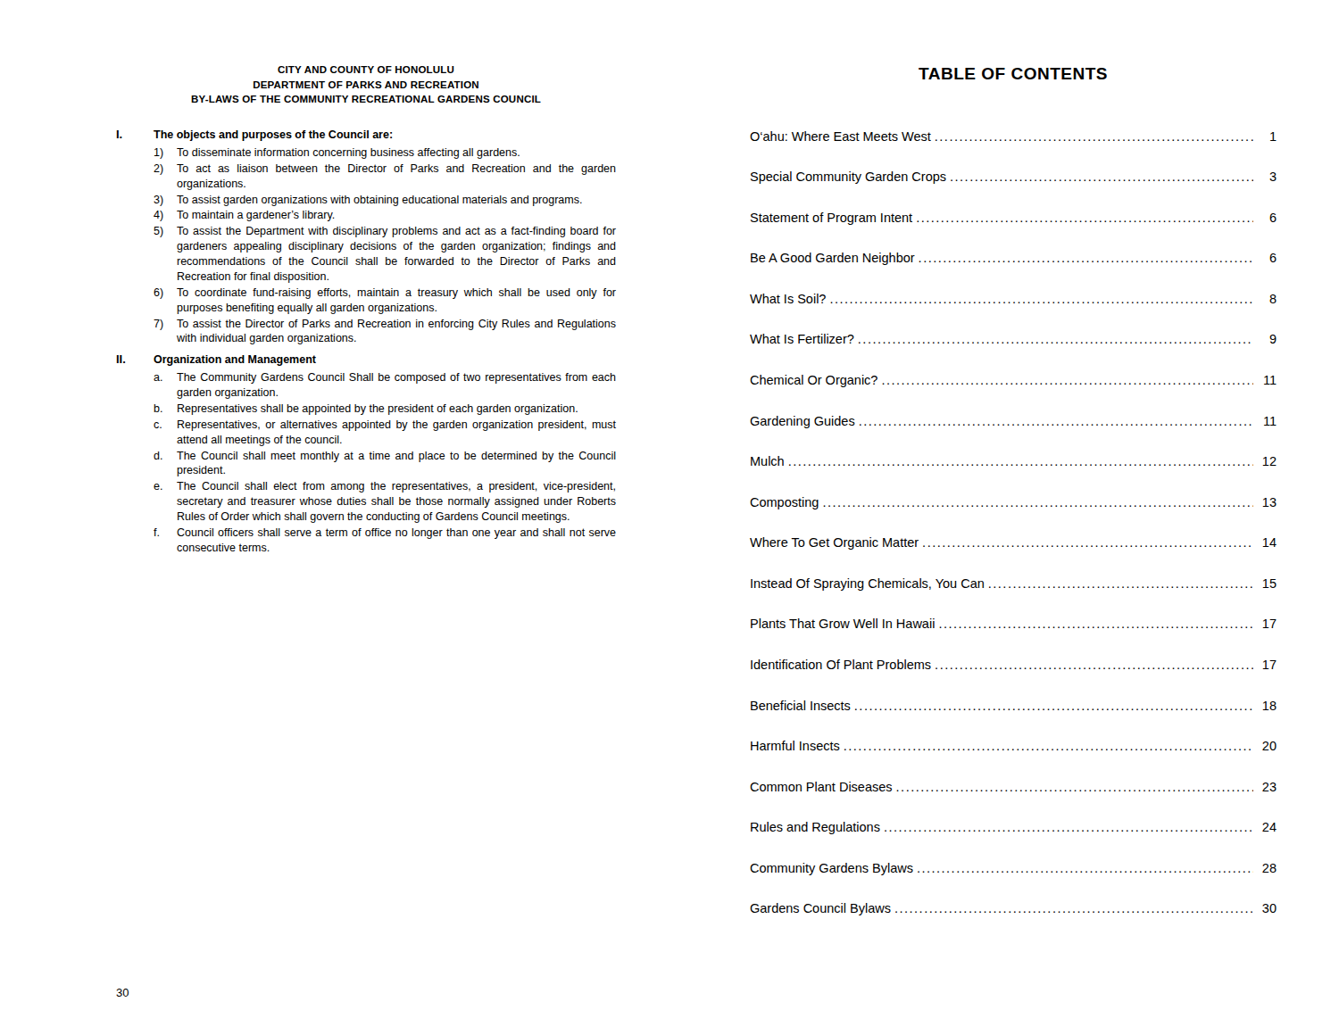CITY AND COUNTY OF HONOLULU
DEPARTMENT OF PARKS AND RECREATION
BY-LAWS OF THE COMMUNITY RECREATIONAL GARDENS COUNCIL
I. The objects and purposes of the Council are:
1) To disseminate information concerning business affecting all gardens.
2) To act as liaison between the Director of Parks and Recreation and the garden organizations.
3) To assist garden organizations with obtaining educational materials and programs.
4) To maintain a gardener’s library.
5) To assist the Department with disciplinary problems and act as a fact-finding board for gardeners appealing disciplinary decisions of the garden organization; findings and recommendations of the Council shall be forwarded to the Director of Parks and Recreation for final disposition.
6) To coordinate fund-raising efforts, maintain a treasury which shall be used only for purposes benefiting equally all garden organizations.
7) To assist the Director of Parks and Recreation in enforcing City Rules and Regulations with individual garden organizations.
II. Organization and Management
a. The Community Gardens Council Shall be composed of two representatives from each garden organization.
b. Representatives shall be appointed by the president of each garden organization.
c. Representatives, or alternatives appointed by the garden organization president, must attend all meetings of the council.
d. The Council shall meet monthly at a time and place to be determined by the Council president.
e. The Council shall elect from among the representatives, a president, vice-president, secretary and treasurer whose duties shall be those normally assigned under Roberts Rules of Order which shall govern the conducting of Gardens Council meetings.
f. Council officers shall serve a term of office no longer than one year and shall not serve consecutive terms.
30
TABLE OF CONTENTS
O‘ahu: Where East Meets West................................................................................................. 1
Special Community Garden Crops................................................................................................. 3
Statement of Program Intent................................................................................................. 6
Be A Good Garden Neighbor................................................................................................. 6
What Is Soil?................................................................................................. 8
What Is Fertilizer?................................................................................................. 9
Chemical Or Organic?................................................................................................. 11
Gardening Guides................................................................................................. 11
Mulch................................................................................................. 12
Composting................................................................................................. 13
Where To Get Organic Matter................................................................................................. 14
Instead Of Spraying Chemicals, You Can................................................................................................. 15
Plants That Grow Well In Hawaii................................................................................................. 17
Identification Of Plant Problems................................................................................................. 17
Beneficial Insects................................................................................................. 18
Harmful Insects................................................................................................. 20
Common Plant Diseases................................................................................................. 23
Rules and Regulations................................................................................................. 24
Community Gardens Bylaws................................................................................................. 28
Gardens Council Bylaws................................................................................................. 30